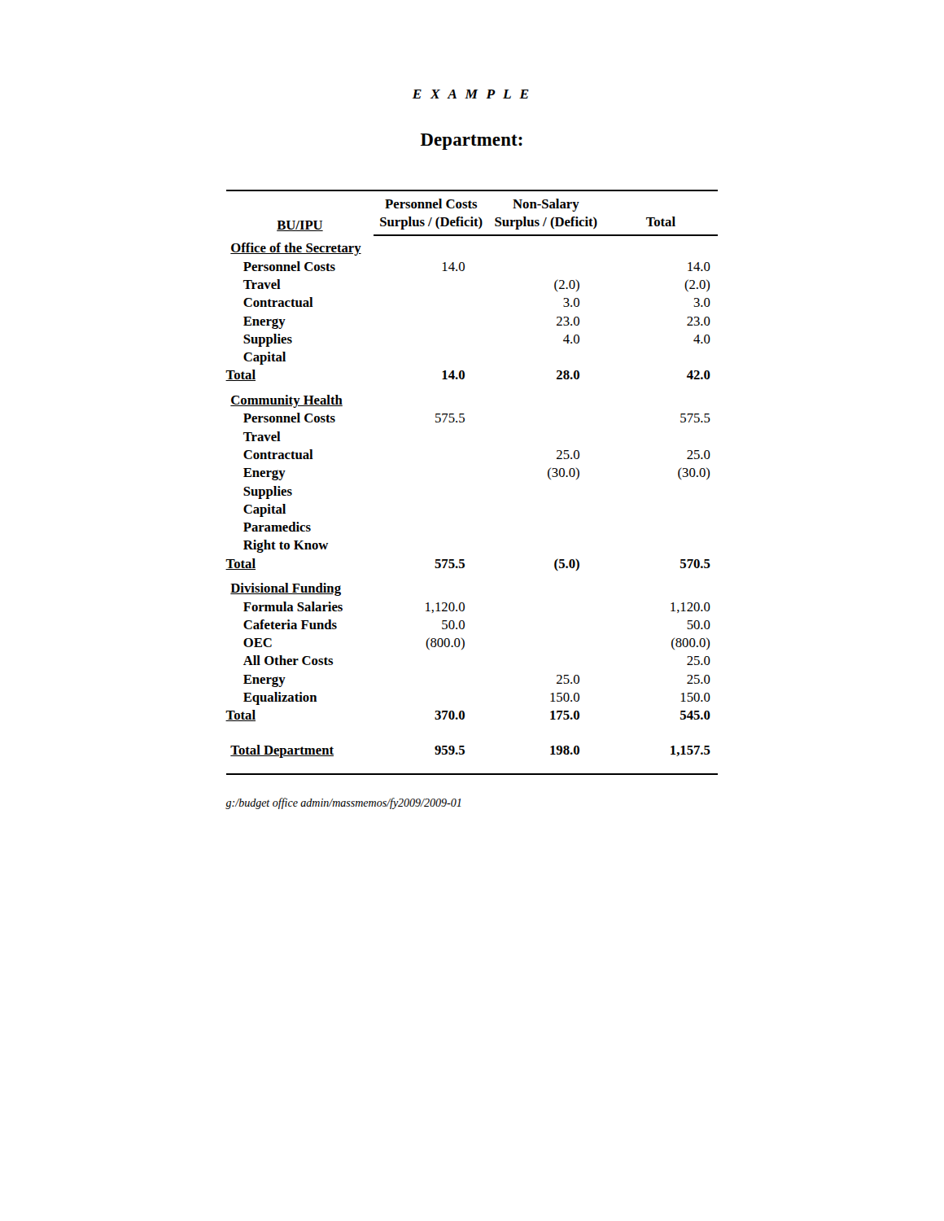E X A M P L E
Department:
| BU/IPU | Personnel Costs | Non-Salary | |
| --- | --- | --- | --- |
| Surplus / (Deficit) | Surplus / (Deficit) | Total |
| Office of the Secretary |
| Personnel Costs | 14.0 | | 14.0 |
| Travel | | (2.0) | (2.0) |
| Contractual | | 3.0 | 3.0 |
| Energy | | 23.0 | 23.0 |
| Supplies | | 4.0 | 4.0 |
| Capital | | | |
| Total | 14.0 | 28.0 | 42.0 |
| Community Health |
| Personnel Costs | 575.5 | | 575.5 |
| Travel | | | |
| Contractual | | 25.0 | 25.0 |
| Energy | | (30.0) | (30.0) |
| Supplies | | | |
| Capital | | | |
| Paramedics | | | |
| Right to Know | | | |
| Total | 575.5 | (5.0) | 570.5 |
| Divisional Funding |
| Formula Salaries | 1,120.0 | | 1,120.0 |
| Cafeteria Funds | 50.0 | | 50.0 |
| OEC | (800.0) | | (800.0) |
| All Other Costs | | | 25.0 |
| Energy | | 25.0 | 25.0 |
| Equalization | | 150.0 | 150.0 |
| Total | 370.0 | 175.0 | 545.0 |
| Total Department | 959.5 | 198.0 | 1,157.5 |
g:/budget office admin/massmemos/fy2009/2009-01